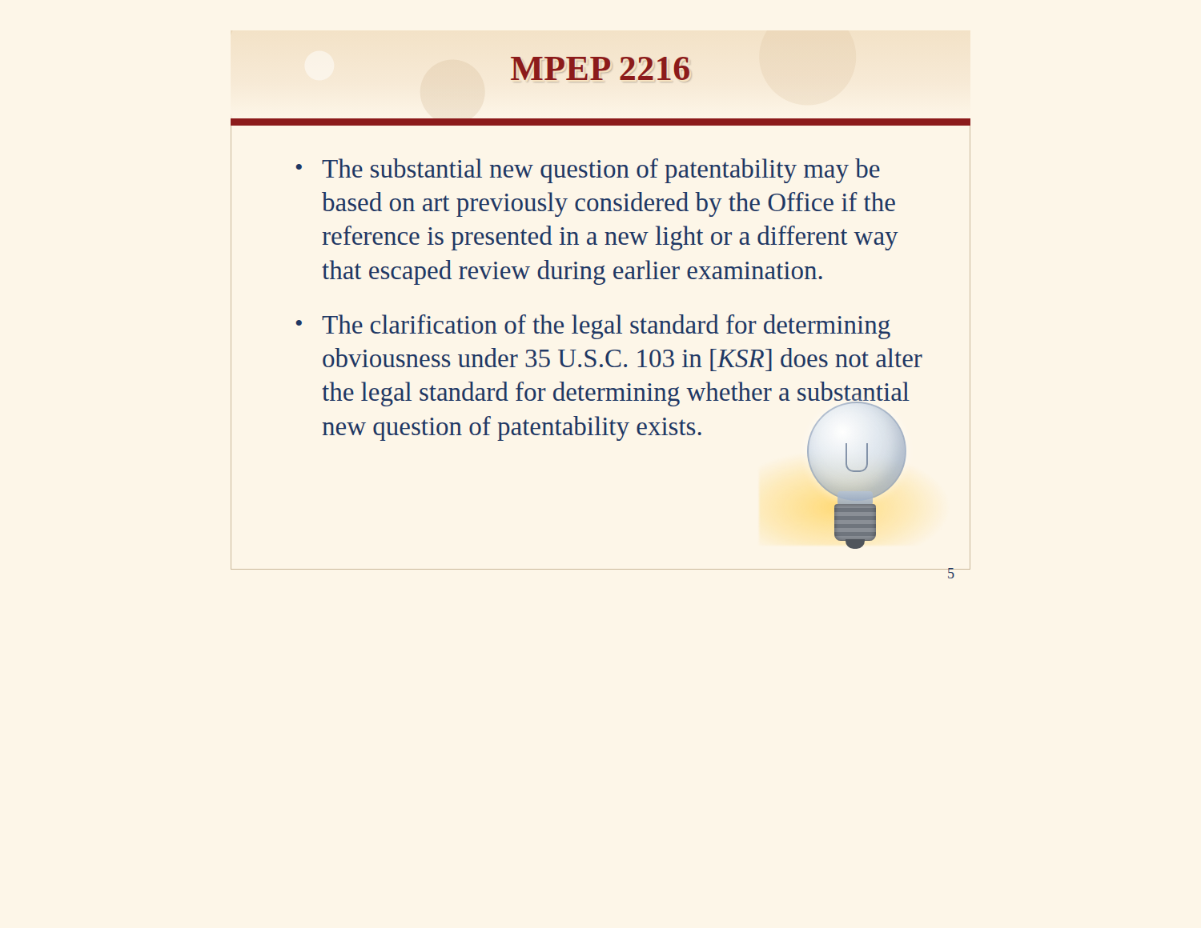MPEP 2216
The substantial new question of patentability may be based on art previously considered by the Office if the reference is presented in a new light or a different way that escaped review during earlier examination.
The clarification of the legal standard for determining obviousness under 35 U.S.C. 103 in [KSR] does not alter the legal standard for determining whether a substantial new question of patentability exists.
5